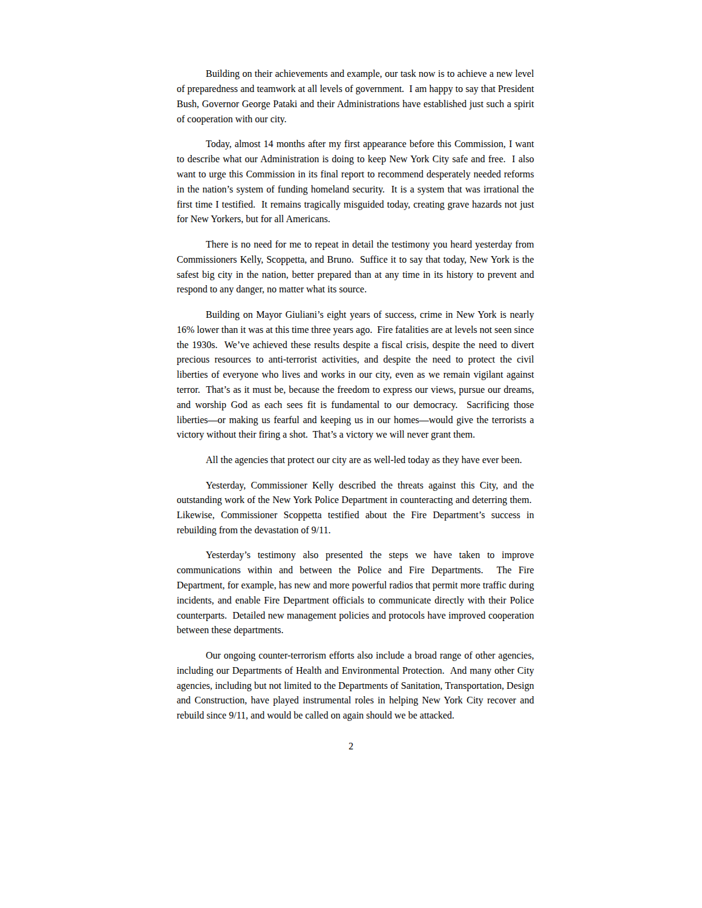Building on their achievements and example, our task now is to achieve a new level of preparedness and teamwork at all levels of government. I am happy to say that President Bush, Governor George Pataki and their Administrations have established just such a spirit of cooperation with our city.
Today, almost 14 months after my first appearance before this Commission, I want to describe what our Administration is doing to keep New York City safe and free. I also want to urge this Commission in its final report to recommend desperately needed reforms in the nation’s system of funding homeland security. It is a system that was irrational the first time I testified. It remains tragically misguided today, creating grave hazards not just for New Yorkers, but for all Americans.
There is no need for me to repeat in detail the testimony you heard yesterday from Commissioners Kelly, Scoppetta, and Bruno. Suffice it to say that today, New York is the safest big city in the nation, better prepared than at any time in its history to prevent and respond to any danger, no matter what its source.
Building on Mayor Giuliani’s eight years of success, crime in New York is nearly 16% lower than it was at this time three years ago. Fire fatalities are at levels not seen since the 1930s. We’ve achieved these results despite a fiscal crisis, despite the need to divert precious resources to anti-terrorist activities, and despite the need to protect the civil liberties of everyone who lives and works in our city, even as we remain vigilant against terror. That’s as it must be, because the freedom to express our views, pursue our dreams, and worship God as each sees fit is fundamental to our democracy. Sacrificing those liberties—or making us fearful and keeping us in our homes—would give the terrorists a victory without their firing a shot. That’s a victory we will never grant them.
All the agencies that protect our city are as well-led today as they have ever been.
Yesterday, Commissioner Kelly described the threats against this City, and the outstanding work of the New York Police Department in counteracting and deterring them. Likewise, Commissioner Scoppetta testified about the Fire Department’s success in rebuilding from the devastation of 9/11.
Yesterday’s testimony also presented the steps we have taken to improve communications within and between the Police and Fire Departments. The Fire Department, for example, has new and more powerful radios that permit more traffic during incidents, and enable Fire Department officials to communicate directly with their Police counterparts. Detailed new management policies and protocols have improved cooperation between these departments.
Our ongoing counter-terrorism efforts also include a broad range of other agencies, including our Departments of Health and Environmental Protection. And many other City agencies, including but not limited to the Departments of Sanitation, Transportation, Design and Construction, have played instrumental roles in helping New York City recover and rebuild since 9/11, and would be called on again should we be attacked.
2